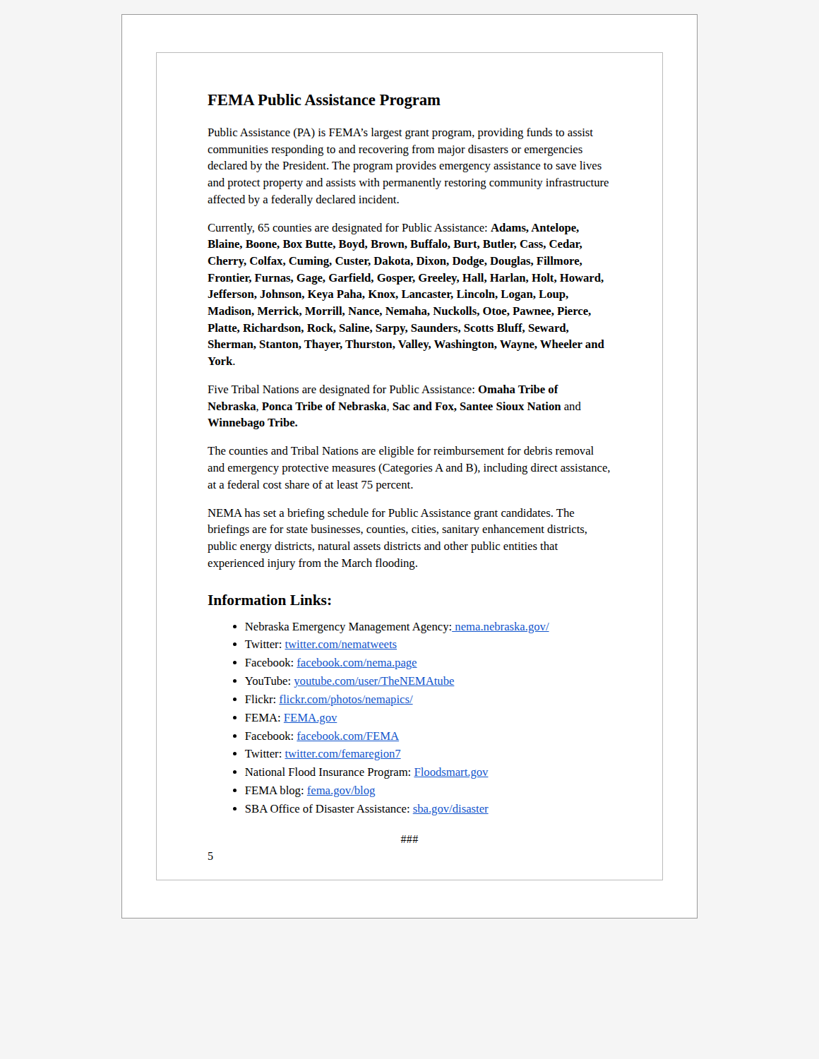FEMA Public Assistance Program
Public Assistance (PA) is FEMA’s largest grant program, providing funds to assist communities responding to and recovering from major disasters or emergencies declared by the President. The program provides emergency assistance to save lives and protect property and assists with permanently restoring community infrastructure affected by a federally declared incident.
Currently, 65 counties are designated for Public Assistance: Adams, Antelope, Blaine, Boone, Box Butte, Boyd, Brown, Buffalo, Burt, Butler, Cass, Cedar, Cherry, Colfax, Cuming, Custer, Dakota, Dixon, Dodge, Douglas, Fillmore, Frontier, Furnas, Gage, Garfield, Gosper, Greeley, Hall, Harlan, Holt, Howard, Jefferson, Johnson, Keya Paha, Knox, Lancaster, Lincoln, Logan, Loup, Madison, Merrick, Morrill, Nance, Nemaha, Nuckolls, Otoe, Pawnee, Pierce, Platte, Richardson, Rock, Saline, Sarpy, Saunders, Scotts Bluff, Seward, Sherman, Stanton, Thayer, Thurston, Valley, Washington, Wayne, Wheeler and York.
Five Tribal Nations are designated for Public Assistance: Omaha Tribe of Nebraska, Ponca Tribe of Nebraska, Sac and Fox, Santee Sioux Nation and Winnebago Tribe.
The counties and Tribal Nations are eligible for reimbursement for debris removal and emergency protective measures (Categories A and B), including direct assistance, at a federal cost share of at least 75 percent.
NEMA has set a briefing schedule for Public Assistance grant candidates. The briefings are for state businesses, counties, cities, sanitary enhancement districts, public energy districts, natural assets districts and other public entities that experienced injury from the March flooding.
Information Links:
Nebraska Emergency Management Agency: nema.nebraska.gov/
Twitter: twitter.com/nematweets
Facebook: facebook.com/nema.page
YouTube: youtube.com/user/TheNEMAtube
Flickr: flickr.com/photos/nemapics/
FEMA: FEMA.gov
Facebook: facebook.com/FEMA
Twitter: twitter.com/femaregion7
National Flood Insurance Program: Floodsmart.gov
FEMA blog: fema.gov/blog
SBA Office of Disaster Assistance: sba.gov/disaster
###
5